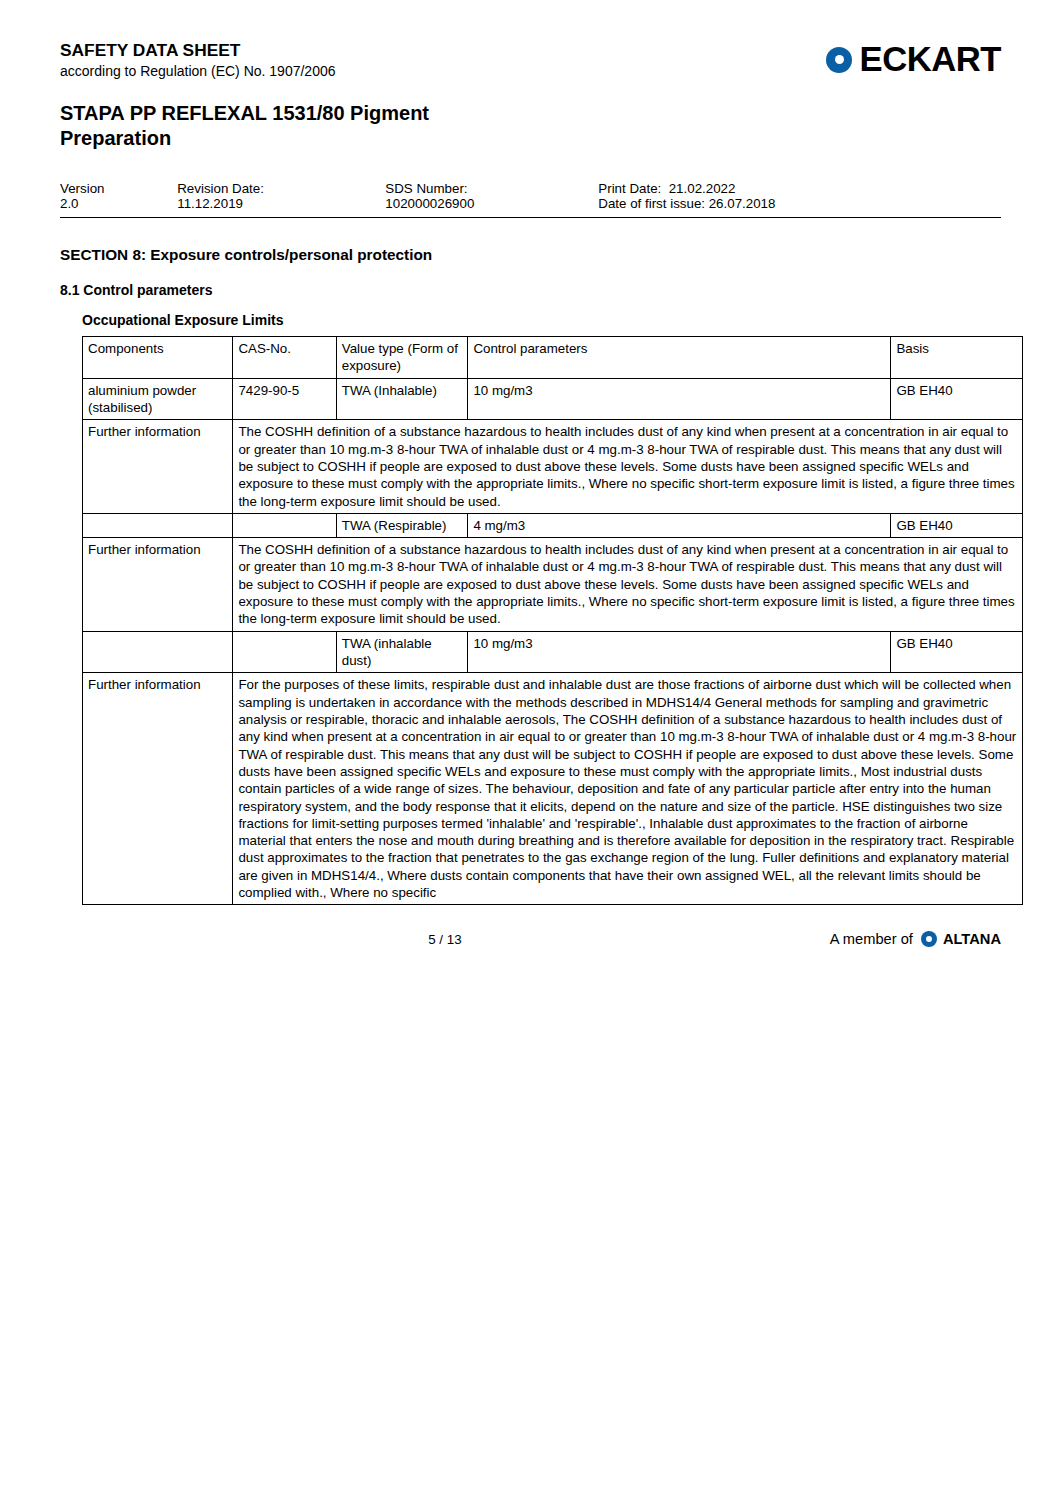SAFETY DATA SHEET
according to Regulation (EC) No. 1907/2006
ECKART
STAPA PP REFLEXAL 1531/80 Pigment
Preparation
| Version 2.0 | Revision Date: 11.12.2019 | SDS Number: 102000026900 | Print Date: 21.02.2022 Date of first issue: 26.07.2018 |
SECTION 8: Exposure controls/personal protection
8.1 Control parameters
Occupational Exposure Limits
| Components | CAS-No. | Value type (Form of exposure) | Control parameters | Basis |
| aluminium powder (stabilised) | 7429-90-5 | TWA (Inhalable) | 10 mg/m3 | GB EH40 |
| Further information | The COSHH definition of a substance hazardous to health includes dust of any kind when present at a concentration in air equal to or greater than 10 mg.m-3 8-hour TWA of inhalable dust or 4 mg.m-3 8-hour TWA of respirable dust. This means that any dust will be subject to COSHH if people are exposed to dust above these levels. Some dusts have been assigned specific WELs and exposure to these must comply with the appropriate limits., Where no specific short-term exposure limit is listed, a figure three times the long-term exposure limit should be used. |
| | | TWA (Respirable) | 4 mg/m3 | GB EH40 |
| Further information | The COSHH definition of a substance hazardous to health includes dust of any kind when present at a concentration in air equal to or greater than 10 mg.m-3 8-hour TWA of inhalable dust or 4 mg.m-3 8-hour TWA of respirable dust. This means that any dust will be subject to COSHH if people are exposed to dust above these levels. Some dusts have been assigned specific WELs and exposure to these must comply with the appropriate limits., Where no specific short-term exposure limit is listed, a figure three times the long-term exposure limit should be used. |
| | | TWA (inhalable dust) | 10 mg/m3 | GB EH40 |
| Further information | For the purposes of these limits, respirable dust and inhalable dust are those fractions of airborne dust which will be collected when sampling is undertaken in accordance with the methods described in MDHS14/4 General methods for sampling and gravimetric analysis or respirable, thoracic and inhalable aerosols, The COSHH definition of a substance hazardous to health includes dust of any kind when present at a concentration in air equal to or greater than 10 mg.m-3 8-hour TWA of inhalable dust or 4 mg.m-3 8-hour TWA of respirable dust. This means that any dust will be subject to COSHH if people are exposed to dust above these levels. Some dusts have been assigned specific WELs and exposure to these must comply with the appropriate limits., Most industrial dusts contain particles of a wide range of sizes. The behaviour, deposition and fate of any particular particle after entry into the human respiratory system, and the body response that it elicits, depend on the nature and size of the particle. HSE distinguishes two size fractions for limit-setting purposes termed 'inhalable' and 'respirable'., Inhalable dust approximates to the fraction of airborne material that enters the nose and mouth during breathing and is therefore available for deposition in the respiratory tract. Respirable dust approximates to the fraction that penetrates to the gas exchange region of the lung. Fuller definitions and explanatory material are given in MDHS14/4., Where dusts contain components that have their own assigned WEL, all the relevant limits should be complied with., Where no specific |
5 / 13
A member of ALTANA